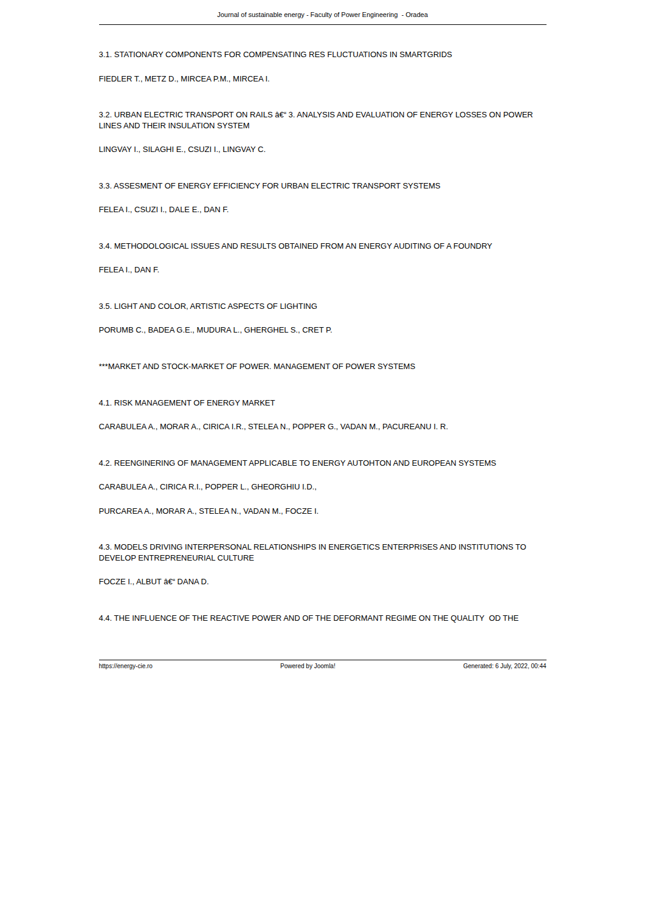Journal of sustainable energy - Faculty of Power Engineering - Oradea
3.1. STATIONARY COMPONENTS FOR COMPENSATING RES FLUCTUATIONS IN SMARTGRIDS
FIEDLER T., METZ D., MIRCEA P.M., MIRCEA I.
3.2. URBAN ELECTRIC TRANSPORT ON RAILS â€“ 3. ANALYSIS AND EVALUATION OF ENERGY LOSSES ON POWER LINES AND THEIR INSULATION SYSTEM
LINGVAY I., SILAGHI E., CSUZI I., LINGVAY C.
3.3. ASSESMENT OF ENERGY EFFICIENCY FOR URBAN ELECTRIC TRANSPORT SYSTEMS
FELEA I., CSUZI I., DALE E., DAN F.
3.4. METHODOLOGICAL ISSUES AND RESULTS OBTAINED FROM AN ENERGY AUDITING OF A FOUNDRY
FELEA I., DAN F.
3.5. LIGHT AND COLOR, ARTISTIC ASPECTS OF LIGHTING
PORUMB C., BADEA G.E., MUDURA L., GHERGHEL S., CRET P.
***MARKET AND STOCK-MARKET OF POWER. MANAGEMENT OF POWER SYSTEMS
4.1. RISK MANAGEMENT OF ENERGY MARKET
CARABULEA A., MORAR A., CIRICA I.R., STELEA N., POPPER G., VADAN M., PACUREANU I. R.
4.2. REENGINERING OF MANAGEMENT APPLICABLE TO ENERGY AUTOHTON AND EUROPEAN SYSTEMS
CARABULEA A., CIRICA R.I., POPPER L., GHEORGHIU I.D.,
PURCAREA A., MORAR A., STELEA N., VADAN M., FOCZE I.
4.3. MODELS DRIVING INTERPERSONAL RELATIONSHIPS IN ENERGETICS ENTERPRISES AND INSTITUTIONS TO DEVELOP ENTREPRENEURIAL CULTURE
FOCZE I., ALBUT â€“ DANA D.
4.4. THE INFLUENCE OF THE REACTIVE POWER AND OF THE DEFORMANT REGIME ON THE QUALITY OD THE
https://energy-cie.ro
Powered by Joomla!
Generated: 6 July, 2022, 00:44